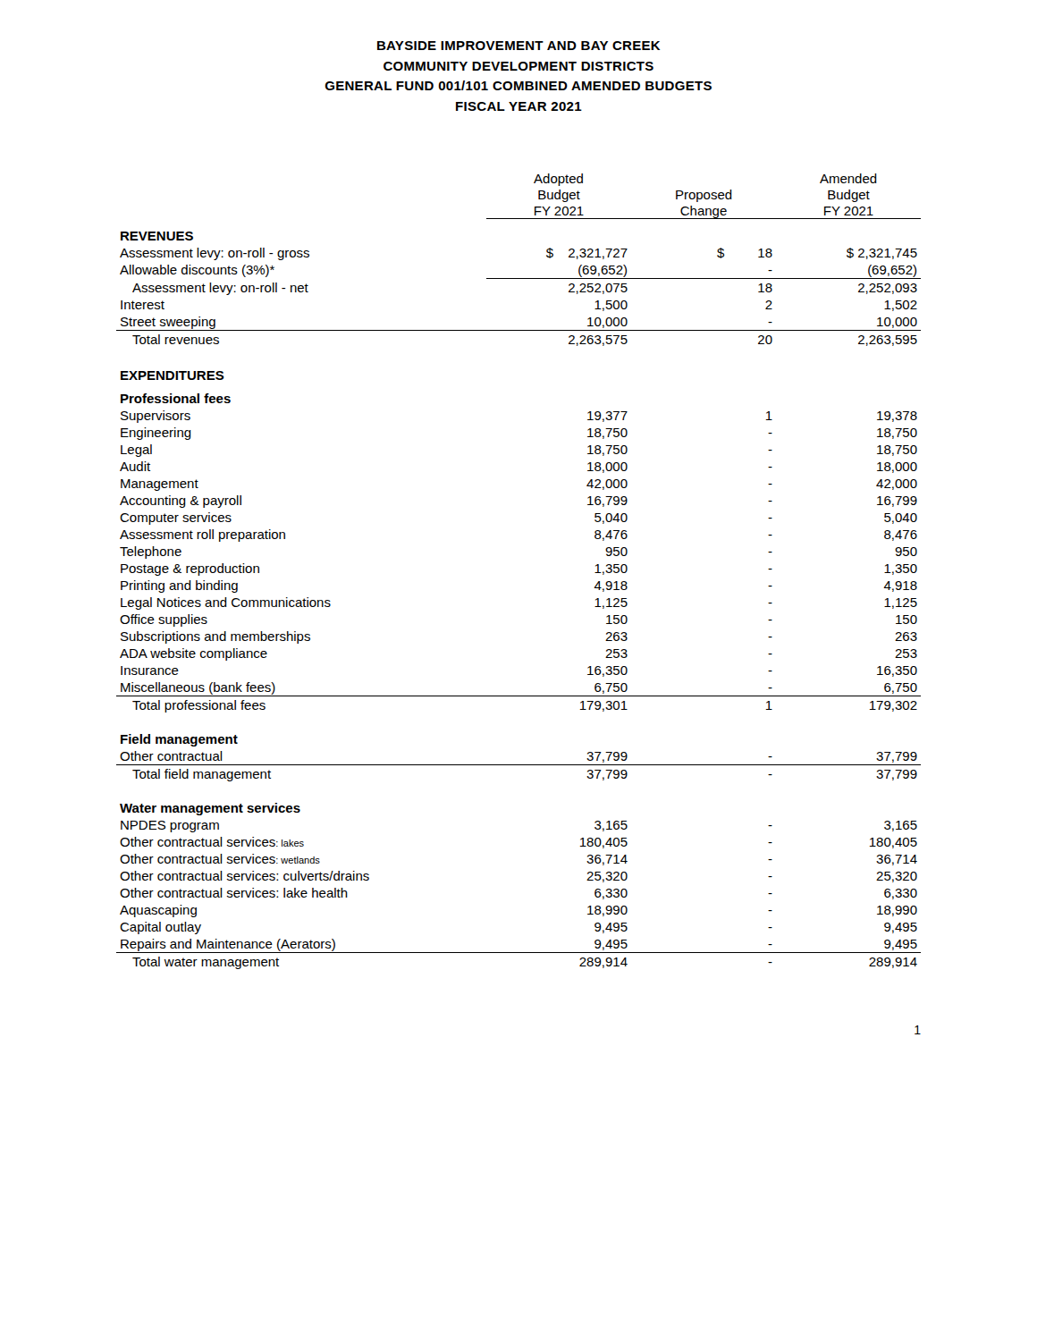BAYSIDE IMPROVEMENT AND BAY CREEK
COMMUNITY DEVELOPMENT DISTRICTS
GENERAL FUND 001/101 COMBINED AMENDED BUDGETS
FISCAL YEAR 2021
| | Adopted | | Amended |
| --- | --- | --- | --- |
| | Budget | Proposed | Budget |
| | FY 2021 | Change | FY 2021 |
| REVENUES | | | |
| Assessment levy: on-roll - gross | $ 2,321,727 | $ 18 | $ 2,321,745 |
| Allowable discounts (3%)* | (69,652) | - | (69,652) |
| Assessment levy: on-roll - net | 2,252,075 | 18 | 2,252,093 |
| Interest | 1,500 | 2 | 1,502 |
| Street sweeping | 10,000 | - | 10,000 |
| Total revenues | 2,263,575 | 20 | 2,263,595 |
| EXPENDITURES | | | |
| Professional fees | | | |
| Supervisors | 19,377 | 1 | 19,378 |
| Engineering | 18,750 | - | 18,750 |
| Legal | 18,750 | - | 18,750 |
| Audit | 18,000 | - | 18,000 |
| Management | 42,000 | - | 42,000 |
| Accounting & payroll | 16,799 | - | 16,799 |
| Computer services | 5,040 | - | 5,040 |
| Assessment roll preparation | 8,476 | - | 8,476 |
| Telephone | 950 | - | 950 |
| Postage & reproduction | 1,350 | - | 1,350 |
| Printing and binding | 4,918 | - | 4,918 |
| Legal Notices and Communications | 1,125 | - | 1,125 |
| Office supplies | 150 | - | 150 |
| Subscriptions and memberships | 263 | - | 263 |
| ADA website compliance | 253 | - | 253 |
| Insurance | 16,350 | - | 16,350 |
| Miscellaneous (bank fees) | 6,750 | - | 6,750 |
| Total professional fees | 179,301 | 1 | 179,302 |
| Field management | | | |
| Other contractual | 37,799 | - | 37,799 |
| Total field management | 37,799 | - | 37,799 |
| Water management services | | | |
| NPDES program | 3,165 | - | 3,165 |
| Other contractual services : lakes | 180,405 | - | 180,405 |
| Other contractual services : wetlands | 36,714 | - | 36,714 |
| Other contractual services: culverts/drains | 25,320 | - | 25,320 |
| Other contractual services: lake health | 6,330 | - | 6,330 |
| Aquascaping | 18,990 | - | 18,990 |
| Capital outlay | 9,495 | - | 9,495 |
| Repairs and Maintenance (Aerators) | 9,495 | - | 9,495 |
| Total water management | 289,914 | - | 289,914 |
1